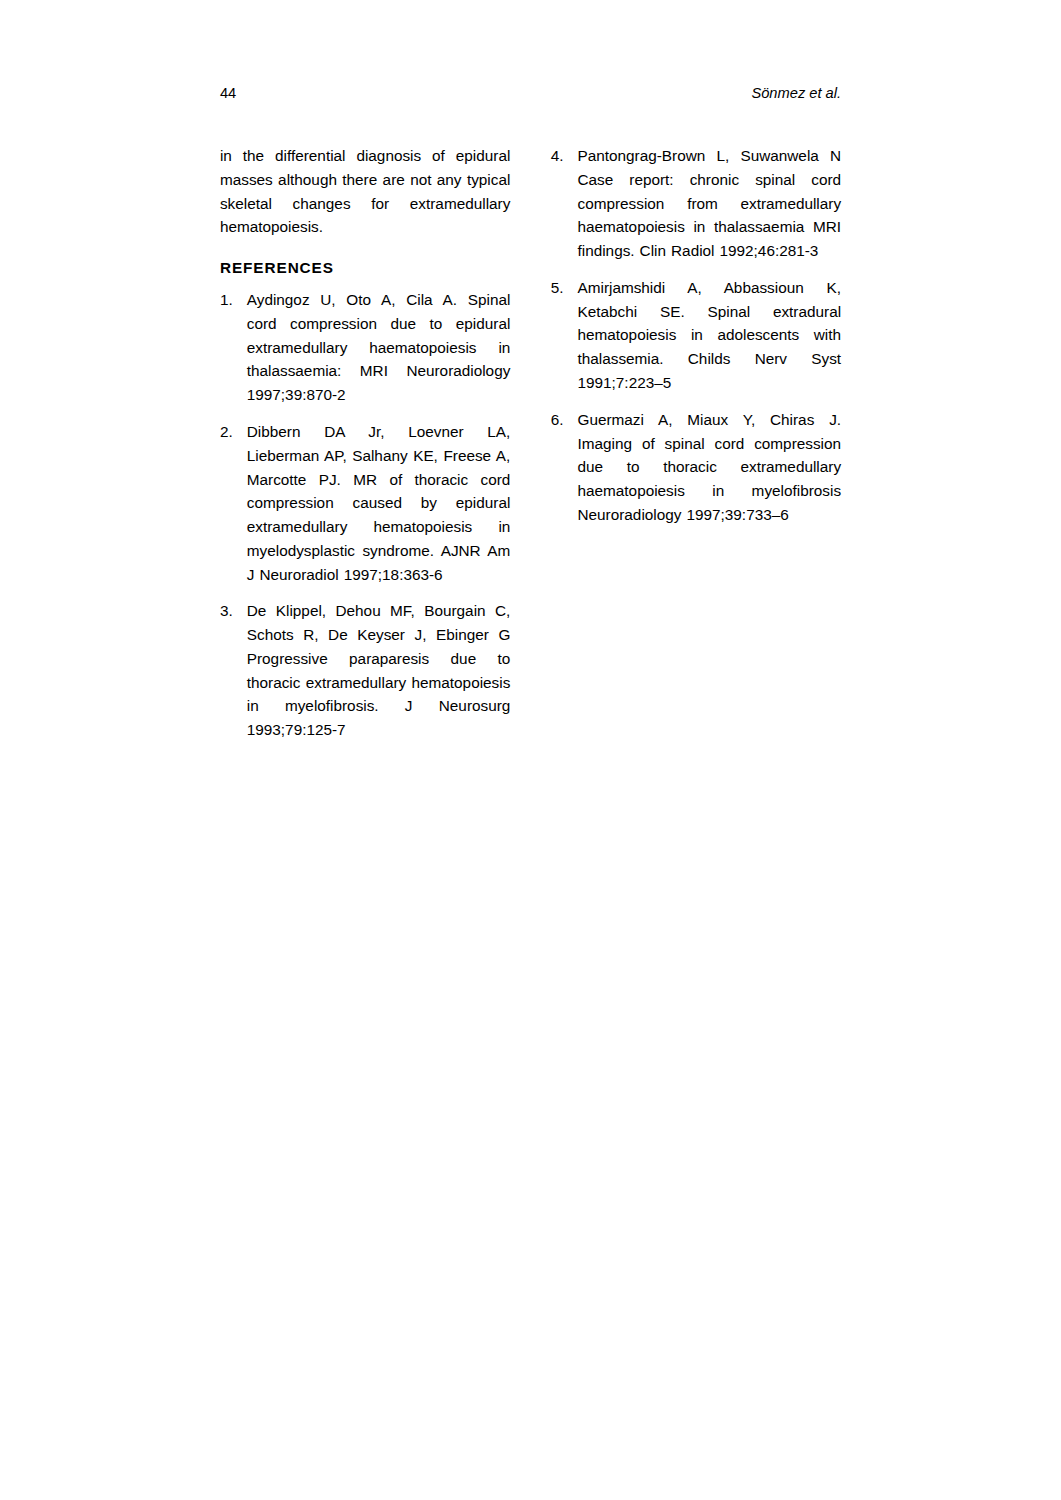44 Sönmez et al.
in the differential diagnosis of epidural masses although there are not any typical skeletal changes for extramedullary hematopoiesis.
REFERENCES
Aydingoz U, Oto A, Cila A. Spinal cord compression due to epidural extramedullary haematopoiesis in thalassaemia: MRI Neuroradiology 1997;39:870-2
Dibbern DA Jr, Loevner LA, Lieberman AP, Salhany KE, Freese A, Marcotte PJ. MR of thoracic cord compression caused by epidural extramedullary hematopoiesis in myelodysplastic syndrome. AJNR Am J Neuroradiol 1997;18:363-6
De Klippel, Dehou MF, Bourgain C, Schots R, De Keyser J, Ebinger G Progressive paraparesis due to thoracic extramedullary hematopoiesis in myelofibrosis. J Neurosurg 1993;79:125-7
Pantongrag-Brown L, Suwanwela N Case report: chronic spinal cord compression from extramedullary haematopoiesis in thalassaemia MRI findings. Clin Radiol 1992;46:281-3
Amirjamshidi A, Abbassioun K, Ketabchi SE. Spinal extradural hematopoiesis in adolescents with thalassemia. Childs Nerv Syst 1991;7:223–5
Guermazi A, Miaux Y, Chiras J. Imaging of spinal cord compression due to thoracic extramedullary haematopoiesis in myelofibrosis Neuroradiology 1997;39:733–6